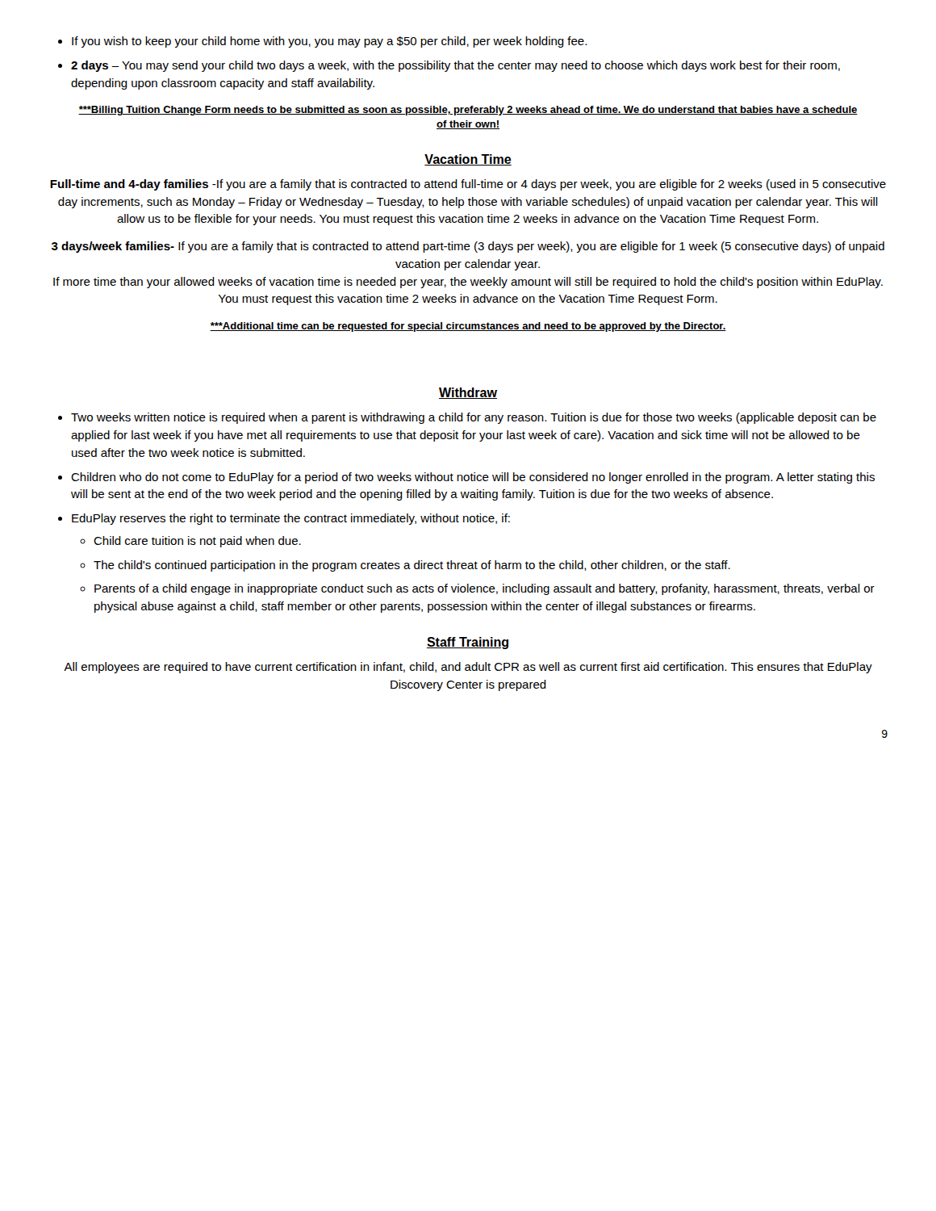If you wish to keep your child home with you, you may pay a $50 per child, per week holding fee.
2 days – You may send your child two days a week, with the possibility that the center may need to choose which days work best for their room, depending upon classroom capacity and staff availability.
***Billing Tuition Change Form needs to be submitted as soon as possible, preferably 2 weeks ahead of time. We do understand that babies have a schedule of their own!
Vacation Time
Full-time and 4-day families -If you are a family that is contracted to attend full-time or 4 days per week, you are eligible for 2 weeks (used in 5 consecutive day increments, such as Monday – Friday or Wednesday – Tuesday, to help those with variable schedules) of unpaid vacation per calendar year. This will allow us to be flexible for your needs. You must request this vacation time 2 weeks in advance on the Vacation Time Request Form.
3 days/week families- If you are a family that is contracted to attend part-time (3 days per week), you are eligible for 1 week (5 consecutive days) of unpaid vacation per calendar year.
If more time than your allowed weeks of vacation time is needed per year, the weekly amount will still be required to hold the child's position within EduPlay. You must request this vacation time 2 weeks in advance on the Vacation Time Request Form.
***Additional time can be requested for special circumstances and need to be approved by the Director.
Withdraw
Two weeks written notice is required when a parent is withdrawing a child for any reason. Tuition is due for those two weeks (applicable deposit can be applied for last week if you have met all requirements to use that deposit for your last week of care). Vacation and sick time will not be allowed to be used after the two week notice is submitted.
Children who do not come to EduPlay for a period of two weeks without notice will be considered no longer enrolled in the program. A letter stating this will be sent at the end of the two week period and the opening filled by a waiting family. Tuition is due for the two weeks of absence.
EduPlay reserves the right to terminate the contract immediately, without notice, if:
Child care tuition is not paid when due.
The child's continued participation in the program creates a direct threat of harm to the child, other children, or the staff.
Parents of a child engage in inappropriate conduct such as acts of violence, including assault and battery, profanity, harassment, threats, verbal or physical abuse against a child, staff member or other parents, possession within the center of illegal substances or firearms.
Staff Training
All employees are required to have current certification in infant, child, and adult CPR as well as current first aid certification. This ensures that EduPlay Discovery Center is prepared
9